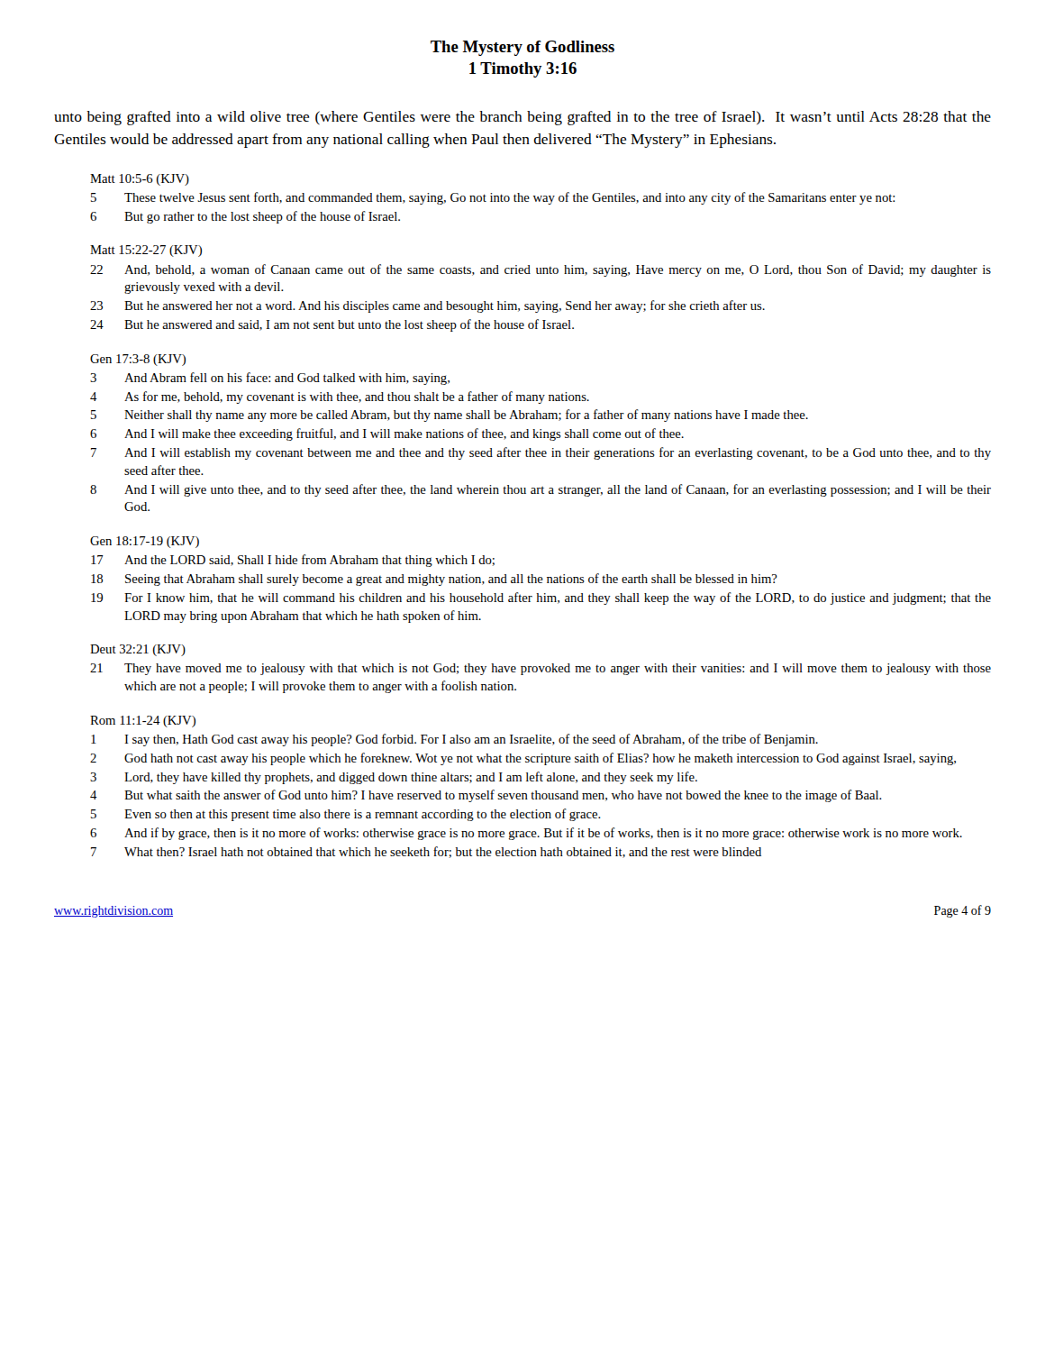The Mystery of Godliness 1 Timothy 3:16
unto being grafted into a wild olive tree (where Gentiles were the branch being grafted in to the tree of Israel). It wasn’t until Acts 28:28 that the Gentiles would be addressed apart from any national calling when Paul then delivered “The Mystery” in Ephesians.
Matt 10:5-6 (KJV)
5 These twelve Jesus sent forth, and commanded them, saying, Go not into the way of the Gentiles, and into any city of the Samaritans enter ye not:
6 But go rather to the lost sheep of the house of Israel.
Matt 15:22-27 (KJV)
22 And, behold, a woman of Canaan came out of the same coasts, and cried unto him, saying, Have mercy on me, O Lord, thou Son of David; my daughter is grievously vexed with a devil.
23 But he answered her not a word. And his disciples came and besought him, saying, Send her away; for she crieth after us.
24 But he answered and said, I am not sent but unto the lost sheep of the house of Israel.
Gen 17:3-8 (KJV)
3 And Abram fell on his face: and God talked with him, saying,
4 As for me, behold, my covenant is with thee, and thou shalt be a father of many nations.
5 Neither shall thy name any more be called Abram, but thy name shall be Abraham; for a father of many nations have I made thee.
6 And I will make thee exceeding fruitful, and I will make nations of thee, and kings shall come out of thee.
7 And I will establish my covenant between me and thee and thy seed after thee in their generations for an everlasting covenant, to be a God unto thee, and to thy seed after thee.
8 And I will give unto thee, and to thy seed after thee, the land wherein thou art a stranger, all the land of Canaan, for an everlasting possession; and I will be their God.
Gen 18:17-19 (KJV)
17 And the LORD said, Shall I hide from Abraham that thing which I do;
18 Seeing that Abraham shall surely become a great and mighty nation, and all the nations of the earth shall be blessed in him?
19 For I know him, that he will command his children and his household after him, and they shall keep the way of the LORD, to do justice and judgment; that the LORD may bring upon Abraham that which he hath spoken of him.
Deut 32:21 (KJV)
21 They have moved me to jealousy with that which is not God; they have provoked me to anger with their vanities: and I will move them to jealousy with those which are not a people; I will provoke them to anger with a foolish nation.
Rom 11:1-24 (KJV)
1 I say then, Hath God cast away his people? God forbid. For I also am an Israelite, of the seed of Abraham, of the tribe of Benjamin.
2 God hath not cast away his people which he foreknew. Wot ye not what the scripture saith of Elias? how he maketh intercession to God against Israel, saying,
3 Lord, they have killed thy prophets, and digged down thine altars; and I am left alone, and they seek my life.
4 But what saith the answer of God unto him? I have reserved to myself seven thousand men, who have not bowed the knee to the image of Baal.
5 Even so then at this present time also there is a remnant according to the election of grace.
6 And if by grace, then is it no more of works: otherwise grace is no more grace. But if it be of works, then is it no more grace: otherwise work is no more work.
7 What then? Israel hath not obtained that which he seeketh for; but the election hath obtained it, and the rest were blinded
www.rightdivision.com Page 4 of 9